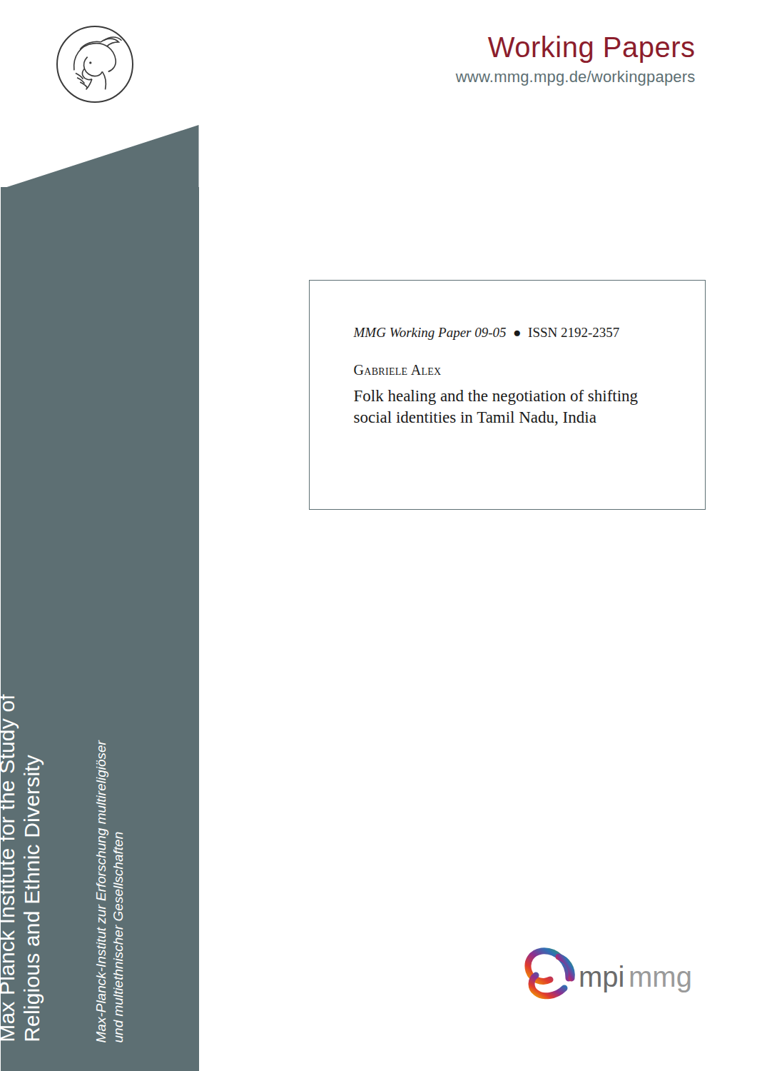Max Planck Institute for the Study ofReligious and Ethnic Diversity
Max-Planck-Institut zur Erforschung multireligiöser und multiethnischer Gesellschaften
Working Papers
www.mmg.mpg.de/workingpapers
MMG Working Paper 09-05 ● ISSN 2192-2357
Gabriele Alex
Folk healing and the negotiation of shifting social identities in Tamil Nadu, India
mpi mmg